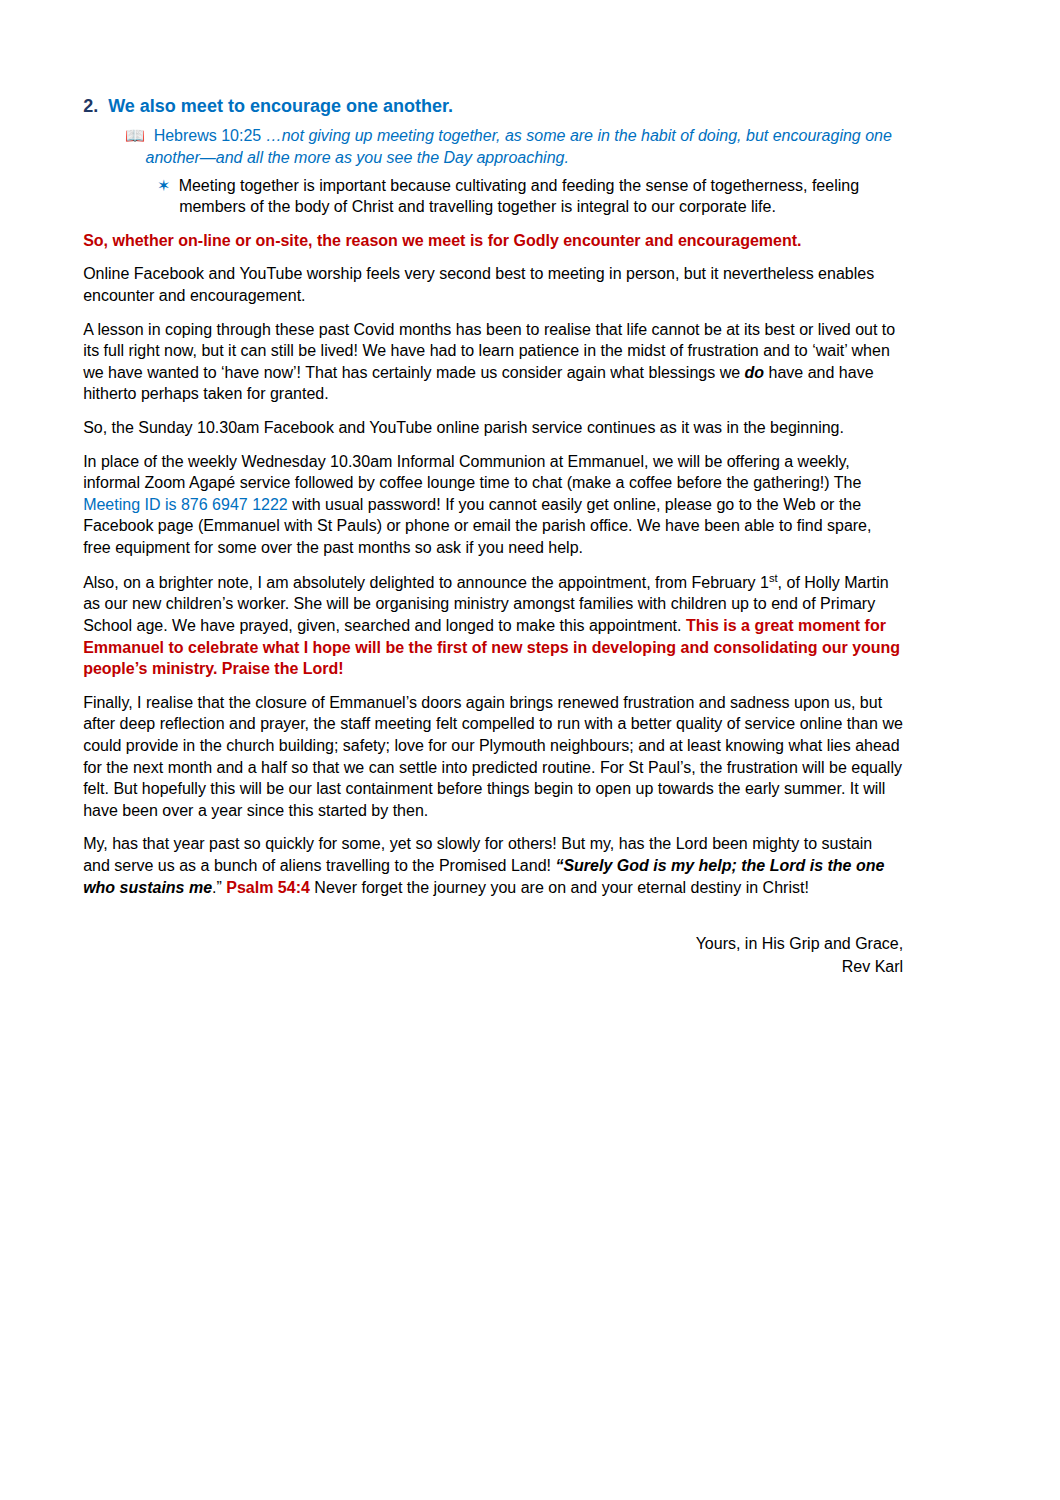2. We also meet to encourage one another.
📖 Hebrews 10:25 …not giving up meeting together, as some are in the habit of doing, but encouraging one another—and all the more as you see the Day approaching.
✶ Meeting together is important because cultivating and feeding the sense of togetherness, feeling members of the body of Christ and travelling together is integral to our corporate life.
So, whether on-line or on-site, the reason we meet is for Godly encounter and encouragement.
Online Facebook and YouTube worship feels very second best to meeting in person, but it nevertheless enables encounter and encouragement.
A lesson in coping through these past Covid months has been to realise that life cannot be at its best or lived out to its full right now, but it can still be lived! We have had to learn patience in the midst of frustration and to ‘wait’ when we have wanted to ‘have now’! That has certainly made us consider again what blessings we do have and have hitherto perhaps taken for granted.
So, the Sunday 10.30am Facebook and YouTube online parish service continues as it was in the beginning.
In place of the weekly Wednesday 10.30am Informal Communion at Emmanuel, we will be offering a weekly, informal Zoom Agapé service followed by coffee lounge time to chat (make a coffee before the gathering!) The Meeting ID is 876 6947 1222 with usual password! If you cannot easily get online, please go to the Web or the Facebook page (Emmanuel with St Pauls) or phone or email the parish office. We have been able to find spare, free equipment for some over the past months so ask if you need help.
Also, on a brighter note, I am absolutely delighted to announce the appointment, from February 1st, of Holly Martin as our new children’s worker. She will be organising ministry amongst families with children up to end of Primary School age. We have prayed, given, searched and longed to make this appointment. This is a great moment for Emmanuel to celebrate what I hope will be the first of new steps in developing and consolidating our young people’s ministry. Praise the Lord!
Finally, I realise that the closure of Emmanuel’s doors again brings renewed frustration and sadness upon us, but after deep reflection and prayer, the staff meeting felt compelled to run with a better quality of service online than we could provide in the church building; safety; love for our Plymouth neighbours; and at least knowing what lies ahead for the next month and a half so that we can settle into predicted routine. For St Paul’s, the frustration will be equally felt. But hopefully this will be our last containment before things begin to open up towards the early summer. It will have been over a year since this started by then.
My, has that year past so quickly for some, yet so slowly for others! But my, has the Lord been mighty to sustain and serve us as a bunch of aliens travelling to the Promised Land! “Surely God is my help; the Lord is the one who sustains me.” Psalm 54:4 Never forget the journey you are on and your eternal destiny in Christ!
Yours, in His Grip and Grace,
Rev Karl